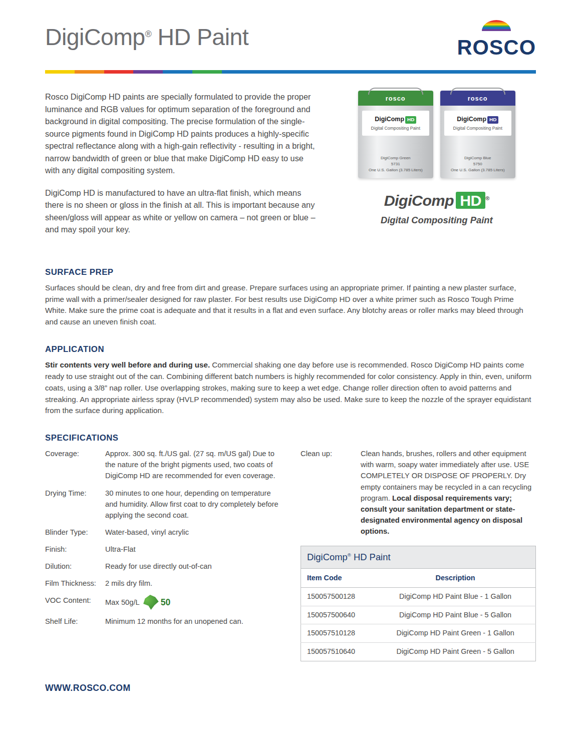DigiComp® HD Paint
ROSCO
Rosco DigiComp HD paints are specially formulated to provide the proper luminance and RGB values for optimum separation of the foreground and background in digital compositing. The precise formulation of the single-source pigments found in DigiComp HD paints produces a highly-specific spectral reflectance along with a high-gain reflectivity - resulting in a bright, narrow bandwidth of green or blue that make DigiComp HD easy to use with any digital compositing system.
DigiComp HD is manufactured to have an ultra-flat finish, which means there is no sheen or gloss in the finish at all. This is important because any sheen/gloss will appear as white or yellow on camera – not green or blue – and may spoil your key.
rosco
DigiComp HD
Digital Compositing Paint
DigiComp Green
5731
One U.S. Gallon (3.785 Liters)
rosco
DigiComp HD
Digital Compositing Paint
DigiComp Blue
5750
One U.S. Gallon (3.785 Liters)
DigiCompHD®
Digital Compositing Paint
SURFACE PREP
Surfaces should be clean, dry and free from dirt and grease. Prepare surfaces using an appropriate primer. If painting a new plaster surface, prime wall with a primer/sealer designed for raw plaster. For best results use DigiComp HD over a white primer such as Rosco Tough Prime White. Make sure the prime coat is adequate and that it results in a flat and even surface. Any blotchy areas or roller marks may bleed through and cause an uneven finish coat.
APPLICATION
Stir contents very well before and during use. Commercial shaking one day before use is recommended. Rosco DigiComp HD paints come ready to use straight out of the can. Combining different batch numbers is highly recommended for color consistency. Apply in thin, even, uniform coats, using a 3/8” nap roller. Use overlapping strokes, making sure to keep a wet edge. Change roller direction often to avoid patterns and streaking. An appropriate airless spray (HVLP recommended) system may also be used. Make sure to keep the nozzle of the sprayer equidistant from the surface during application.
SPECIFICATIONS
Coverage:
Approx. 300 sq. ft./US gal. (27 sq. m/US gal) Due to the nature of the bright pigments used, two coats of DigiComp HD are recommended for even coverage.
Drying Time:
30 minutes to one hour, depending on temperature and humidity. Allow first coat to dry completely before applying the second coat.
Blinder Type:
Water-based, vinyl acrylic
Finish:
Ultra-Flat
Dilution:
Ready for use directly out-of-can
Film Thickness:
2 mils dry film.
VOC Content:
Max 50g/L 50
Shelf Life:
Minimum 12 months for an unopened can.
Clean up:
Clean hands, brushes, rollers and other equipment with warm, soapy water immediately after use. USE COMPLETELY OR DISPOSE OF PROPERLY. Dry empty containers may be recycled in a can recycling program. Local disposal requirements vary; consult your sanitation department or state-designated environmental agency on disposal options.
DigiComp ® HD Paint
| Item Code | Description |
| --- | --- |
| 150057500128 | DigiComp HD Paint Blue - 1 Gallon |
| 150057500640 | DigiComp HD Paint Blue - 5 Gallon |
| 150057510128 | DigiComp HD Paint Green - 1 Gallon |
| 150057510640 | DigiComp HD Paint Green - 5 Gallon |
WWW.ROSCO.COM